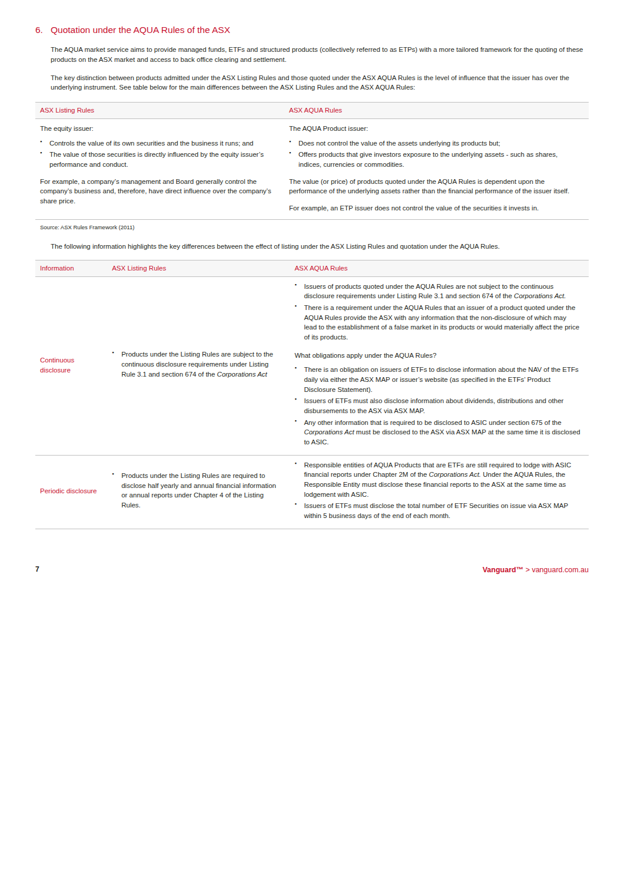6. Quotation under the AQUA Rules of the ASX
The AQUA market service aims to provide managed funds, ETFs and structured products (collectively referred to as ETPs) with a more tailored framework for the quoting of these products on the ASX market and access to back office clearing and settlement.
The key distinction between products admitted under the ASX Listing Rules and those quoted under the ASX AQUA Rules is the level of influence that the issuer has over the underlying instrument. See table below for the main differences between the ASX Listing Rules and the ASX AQUA Rules:
| ASX Listing Rules | ASX AQUA Rules |
| --- | --- |
| The equity issuer: Controls the value of its own securities and the business it runs; and The value of those securities is directly influenced by the equity issuer’s performance and conduct. For example, a company’s management and Board generally control the company’s business and, therefore, have direct influence over the company’s share price. | The AQUA Product issuer: Does not control the value of the assets underlying its products but; Offers products that give investors exposure to the underlying assets - such as shares, indices, currencies or commodities. The value (or price) of products quoted under the AQUA Rules is dependent upon the performance of the underlying assets rather than the financial performance of the issuer itself. For example, an ETP issuer does not control the value of the securities it invests in. |
Source: ASX Rules Framework (2011)
The following information highlights the key differences between the effect of listing under the ASX Listing Rules and quotation under the AQUA Rules.
| Information | ASX Listing Rules | ASX AQUA Rules |
| --- | --- | --- |
| Continuous disclosure | Products under the Listing Rules are subject to the continuous disclosure requirements under Listing Rule 3.1 and section 674 of the Corporations Act | Issuers of products quoted under the AQUA Rules are not subject to the continuous disclosure requirements under Listing Rule 3.1 and section 674 of the Corporations Act. There is a requirement under the AQUA Rules that an issuer of a product quoted under the AQUA Rules provide the ASX with any information that the non-disclosure of which may lead to the establishment of a false market in its products or would materially affect the price of its products. What obligations apply under the AQUA Rules? There is an obligation on issuers of ETFs to disclose information about the NAV of the ETFs daily via either the ASX MAP or issuer’s website (as specified in the ETFs’ Product Disclosure Statement). Issuers of ETFs must also disclose information about dividends, distributions and other disbursements to the ASX via ASX MAP. Any other information that is required to be disclosed to ASIC under section 675 of the Corporations Act must be disclosed to the ASX via ASX MAP at the same time it is disclosed to ASIC. |
| Periodic disclosure | Products under the Listing Rules are required to disclose half yearly and annual financial information or annual reports under Chapter 4 of the Listing Rules. | Responsible entities of AQUA Products that are ETFs are still required to lodge with ASIC financial reports under Chapter 2M of the Corporations Act. Under the AQUA Rules, the Responsible Entity must disclose these financial reports to the ASX at the same time as lodgement with ASIC. Issuers of ETFs must disclose the total number of ETF Securities on issue via ASX MAP within 5 business days of the end of each month. |
7
Vanguard™ > vanguard.com.au